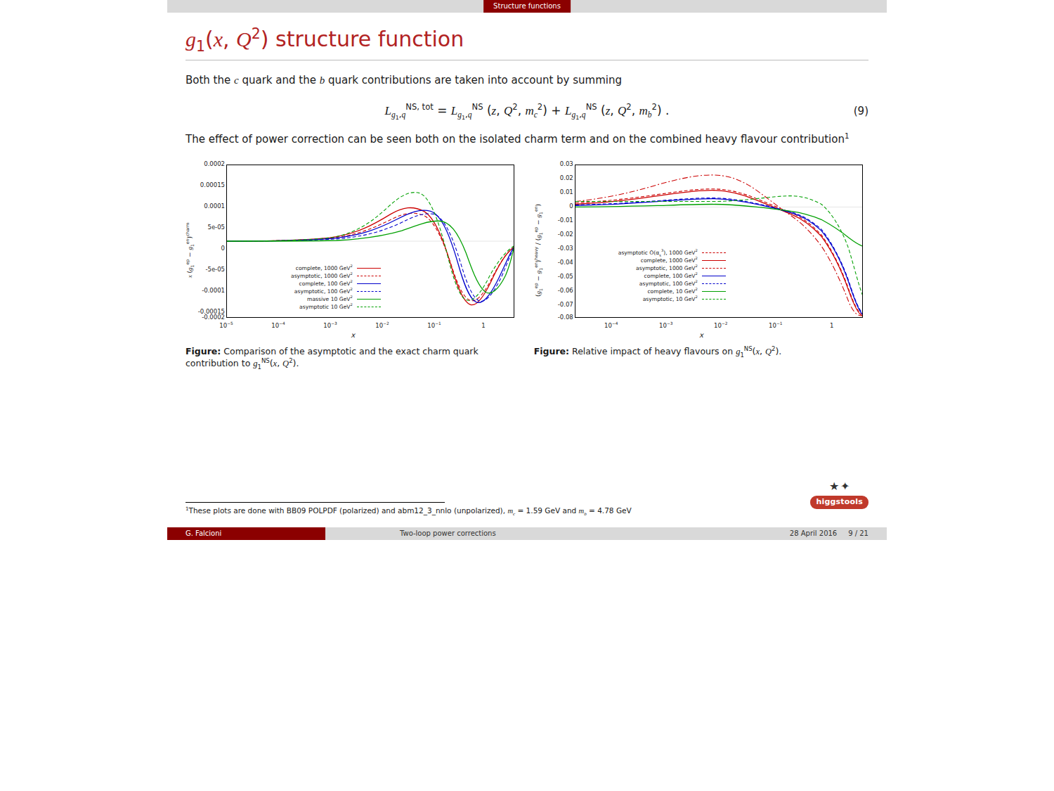Structure functions
g1(x, Q2) structure function
Both the c quark and the b quark contributions are taken into account by summing
Lg1,qNS, tot = Lg1,qNS (z, Q2, mc2) + Lg1,qNS (z, Q2, mb2) . (9)
The effect of power correction can be seen both on the isolated charm term and on the combined heavy flavour contribution1
x (g1ep − g1en)charm
0.0002
0.00015
0.0001
5e-05
0
-5e-05
-0.0001
-0.00015
-0.0002
10−5
10−4
10−3
10−2
10−1
1
x
| complete, 1000 GeV 2 | |
| asymptotic, 1000 GeV 2 | |
| complete, 100 GeV 2 | |
| asymptotic, 100 GeV 2 | |
| massive 10 GeV 2 | |
| asymptotic 10 GeV 2 | |
Figure: Comparison of the asymptotic and the exact charm quark contribution to g1NS(x, Q2).
(g1ep − g1en)heavy / (g1ep − g1en)
0.03
0.02
0.01
0
-0.01
-0.02
-0.03
-0.04
-0.05
-0.06
-0.07
-0.08
10−4
10−3
10−2
10−1
1
x
| asymptotic O(α s 3 ), 1000 GeV 2 | |
| complete, 1000 GeV 2 | |
| asymptotic, 1000 GeV 2 | |
| complete, 100 GeV 2 | |
| asymptotic, 100 GeV 2 | |
| complete, 10 GeV 2 | |
| asymptotic, 10 GeV 2 | |
Figure: Relative impact of heavy flavours on g1NS(x, Q2).
★ ✦
higgstools
1These plots are done with BB09 POLPDF (polarized) and abm12_3_nnlo (unpolarized), mc = 1.59 GeV and mb = 4.78 GeV
G. Falcioni
Two-loop power corrections
28 April 2016 9 / 21